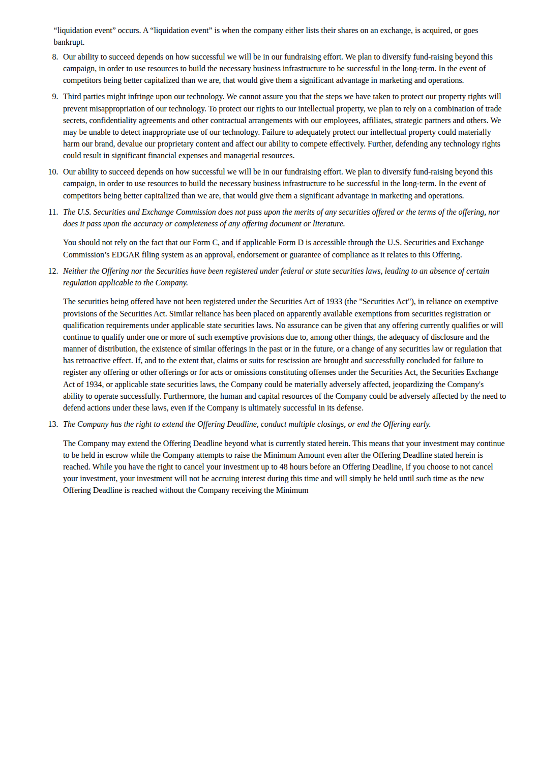“liquidation event” occurs. A “liquidation event” is when the company either lists their shares on an exchange, is acquired, or goes bankrupt.
Our ability to succeed depends on how successful we will be in our fundraising effort. We plan to diversify fund-raising beyond this campaign, in order to use resources to build the necessary business infrastructure to be successful in the long-term. In the event of competitors being better capitalized than we are, that would give them a significant advantage in marketing and operations.
Third parties might infringe upon our technology. We cannot assure you that the steps we have taken to protect our property rights will prevent misappropriation of our technology. To protect our rights to our intellectual property, we plan to rely on a combination of trade secrets, confidentiality agreements and other contractual arrangements with our employees, affiliates, strategic partners and others. We may be unable to detect inappropriate use of our technology. Failure to adequately protect our intellectual property could materially harm our brand, devalue our proprietary content and affect our ability to compete effectively. Further, defending any technology rights could result in significant financial expenses and managerial resources.
Our ability to succeed depends on how successful we will be in our fundraising effort. We plan to diversify fund-raising beyond this campaign, in order to use resources to build the necessary business infrastructure to be successful in the long-term. In the event of competitors being better capitalized than we are, that would give them a significant advantage in marketing and operations.
The U.S. Securities and Exchange Commission does not pass upon the merits of any securities offered or the terms of the offering, nor does it pass upon the accuracy or completeness of any offering document or literature.
You should not rely on the fact that our Form C, and if applicable Form D is accessible through the U.S. Securities and Exchange Commission’s EDGAR filing system as an approval, endorsement or guarantee of compliance as it relates to this Offering.
Neither the Offering nor the Securities have been registered under federal or state securities laws, leading to an absence of certain regulation applicable to the Company.
The securities being offered have not been registered under the Securities Act of 1933 (the "Securities Act"), in reliance on exemptive provisions of the Securities Act. Similar reliance has been placed on apparently available exemptions from securities registration or qualification requirements under applicable state securities laws. No assurance can be given that any offering currently qualifies or will continue to qualify under one or more of such exemptive provisions due to, among other things, the adequacy of disclosure and the manner of distribution, the existence of similar offerings in the past or in the future, or a change of any securities law or regulation that has retroactive effect. If, and to the extent that, claims or suits for rescission are brought and successfully concluded for failure to register any offering or other offerings or for acts or omissions constituting offenses under the Securities Act, the Securities Exchange Act of 1934, or applicable state securities laws, the Company could be materially adversely affected, jeopardizing the Company's ability to operate successfully. Furthermore, the human and capital resources of the Company could be adversely affected by the need to defend actions under these laws, even if the Company is ultimately successful in its defense.
The Company has the right to extend the Offering Deadline, conduct multiple closings, or end the Offering early.
The Company may extend the Offering Deadline beyond what is currently stated herein. This means that your investment may continue to be held in escrow while the Company attempts to raise the Minimum Amount even after the Offering Deadline stated herein is reached. While you have the right to cancel your investment up to 48 hours before an Offering Deadline, if you choose to not cancel your investment, your investment will not be accruing interest during this time and will simply be held until such time as the new Offering Deadline is reached without the Company receiving the Minimum